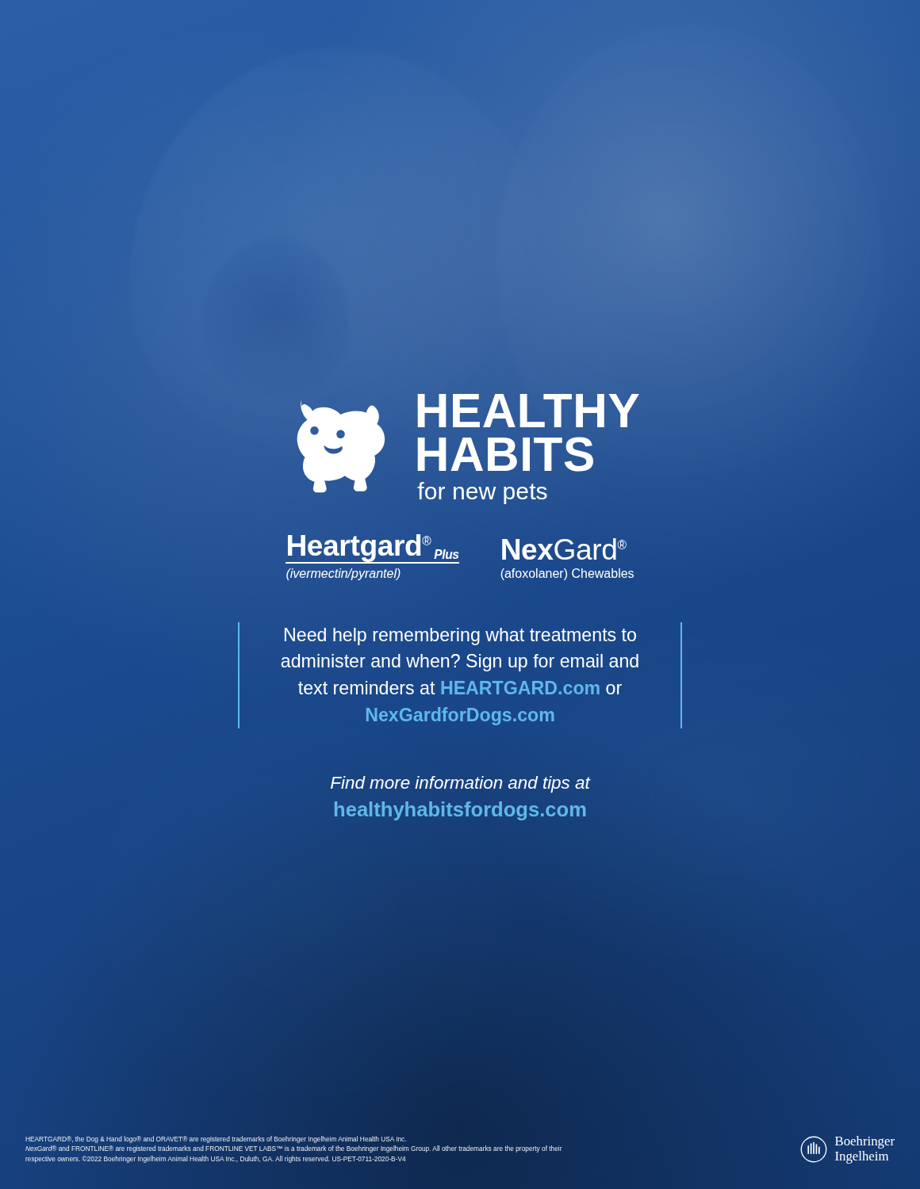Healthy Habits for new pets
Heartgard®Plus
(ivermectin/pyrantel)
Nex Gard®
(afoxolaner) Chewables
Need help remembering what treatments to administer and when? Sign up for email and text reminders at HEARTGARD.com or NexGardforDogs.com
Find more information and tips at
healthyhabitsfordogs.com
HEARTGARD®, the Dog & Hand logo® and ORAVET® are registered trademarks of Boehringer Ingelheim Animal Health USA Inc.
NexGard® and FRONTLINE® are registered trademarks and FRONTLINE VET LABS™ is a trademark of the Boehringer Ingelheim Group. All other trademarks are the property of their respective owners. ©2022 Boehringer Ingelheim Animal Health USA Inc., Duluth, GA. All rights reserved. US-PET-0711-2020-B-V4
Boehringer
Ingelheim